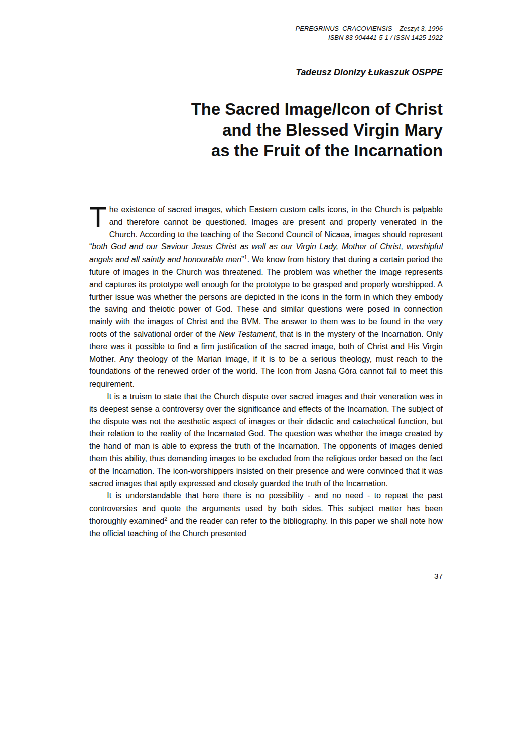PEREGRINUS CRACOVIENSIS Zeszyt 3, 1996
ISBN 83-904441-5-1 / ISSN 1425-1922
Tadeusz Dionizy Łukaszuk OSPPE
The Sacred Image/Icon of Christ
and the Blessed Virgin Mary
as the Fruit of the Incarnation
The existence of sacred images, which Eastern custom calls icons, in the Church is palpable and therefore cannot be questioned. Images are present and properly venerated in the Church. According to the teaching of the Second Council of Nicaea, images should represent “both God and our Saviour Jesus Christ as well as our Virgin Lady, Mother of Christ, worshipful angels and all saintly and honourable men”1. We know from history that during a certain period the future of images in the Church was threatened. The problem was whether the image represents and captures its prototype well enough for the prototype to be grasped and properly worshipped. A further issue was whether the persons are depicted in the icons in the form in which they embody the saving and theiotic power of God. These and similar questions were posed in connection mainly with the images of Christ and the BVM. The answer to them was to be found in the very roots of the salvational order of the New Testament, that is in the mystery of the Incarnation. Only there was it possible to find a firm justification of the sacred image, both of Christ and His Virgin Mother. Any theology of the Marian image, if it is to be a serious theology, must reach to the foundations of the renewed order of the world. The Icon from Jasna Góra cannot fail to meet this requirement.
It is a truism to state that the Church dispute over sacred images and their veneration was in its deepest sense a controversy over the significance and effects of the Incarnation. The subject of the dispute was not the aesthetic aspect of images or their didactic and catechetical function, but their relation to the reality of the Incarnated God. The question was whether the image created by the hand of man is able to express the truth of the Incarnation. The opponents of images denied them this ability, thus demanding images to be excluded from the religious order based on the fact of the Incarnation. The icon-worshippers insisted on their presence and were convinced that it was sacred images that aptly expressed and closely guarded the truth of the Incarnation.
It is understandable that here there is no possibility - and no need - to repeat the past controversies and quote the arguments used by both sides. This subject matter has been thoroughly examined2 and the reader can refer to the bibliography. In this paper we shall note how the official teaching of the Church presented
37